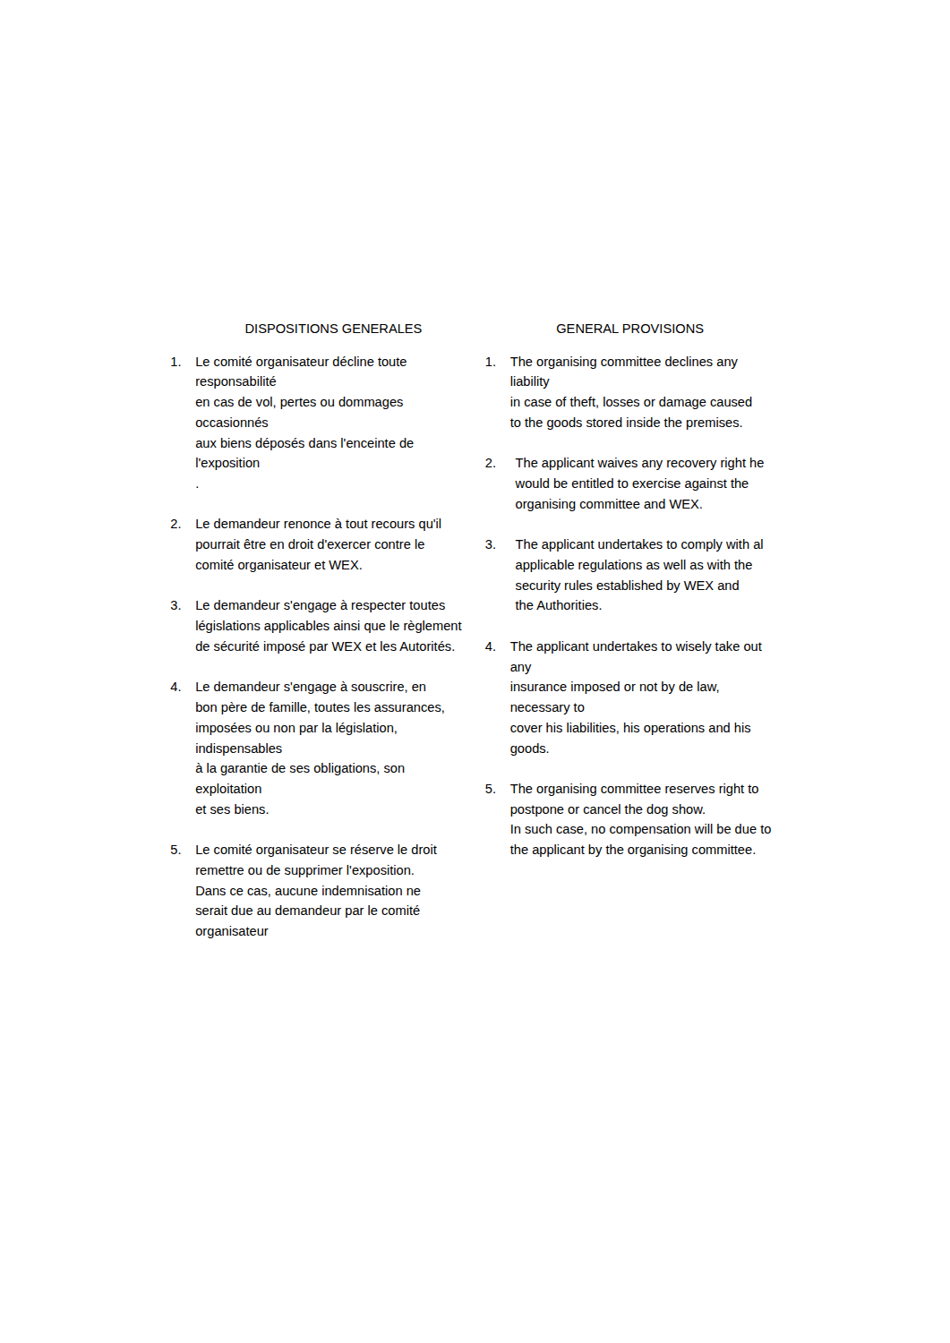DISPOSITIONS GENERALES
GENERAL PROVISIONS
1.
Le comité organisateur décline toute responsabilité
en cas de vol, pertes ou dommages occasionnés
aux biens déposés dans l'enceinte de l'exposition
.
2.
Le demandeur renonce à tout recours qu'il
pourrait être en droit d'exercer contre le
comité organisateur et WEX.
3.
Le demandeur s'engage à respecter toutes
législations applicables ainsi que le règlement
de sécurité imposé par WEX et les Autorités.
4.
Le demandeur s'engage à souscrire, en
bon père de famille, toutes les assurances,
imposées ou non par la législation, indispensables
à la garantie de ses obligations, son exploitation
et ses biens.
5.
Le comité organisateur se réserve le droit
remettre ou de supprimer l'exposition.
Dans ce cas, aucune indemnisation ne
serait due au demandeur par le comité
organisateur
1.
The organising committee declines any liability
in case of theft, losses or damage caused
to the goods stored inside the premises.
2.
The applicant waives any recovery right he
would be entitled to exercise against the
organising committee and WEX.
3.
The applicant undertakes to comply with al
applicable regulations as well as with the
security rules established by WEX and
the Authorities.
4.
The applicant undertakes to wisely take out any
insurance imposed or not by de law, necessary to
cover his liabilities, his operations and his goods.
5.
The organising committee reserves right to
postpone or cancel the dog show.
In such case, no compensation will be due to
the applicant by the organising committee.